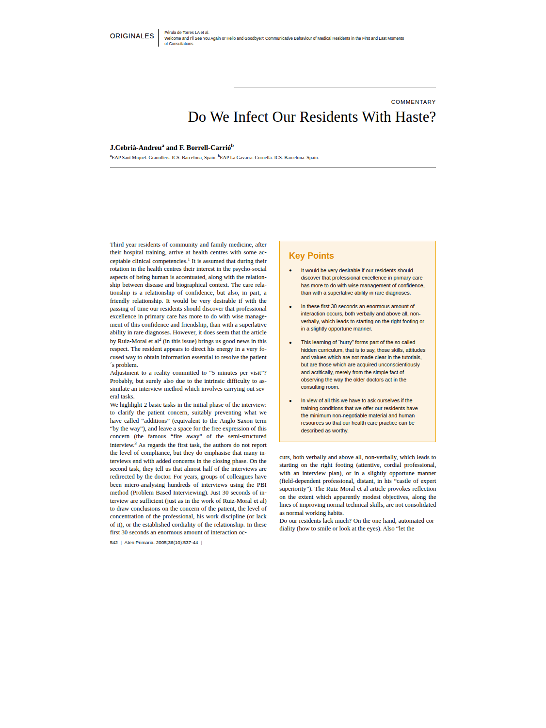ORIGINALES
Pérula de Torres LA et al.
Welcome and I'll See You Again or Hello and Goodbye?: Communicative Behaviour of Medical Residents in the First and Last Moments
of Consultations
COMMENTARY
Do We Infect Our Residents With Haste?
J.Cebrià-Andreua and F. Borrell-Carriób
aEAP Sant Miquel. Granollers. ICS. Barcelona, Spain. bEAP La Gavarra. Cornellà. ICS. Barcelona. Spain.
Third year residents of community and family medicine, after their hospital training, arrive at health centres with some acceptable clinical competencies.1 It is assumed that during their rotation in the health centres their interest in the psycho-social aspects of being human is accentuated, along with the relationship between disease and biographical context. The care relationship is a relationship of confidence, but also, in part, a friendly relationship. It would be very desirable if with the passing of time our residents should discover that professional excellence in primary care has more to do with wise management of this confidence and friendship, than with a superlative ability in rare diagnoses. However, it does seem that the article by Ruiz-Moral et al2 (in this issue) brings us good news in this respect. The resident appears to direct his energy in a very focused way to obtain information essential to resolve the patient´s problem.
Adjustment to a reality committed to “5 minutes per visit”? Probably, but surely also due to the intrinsic difficulty to assimilate an interview method which involves carrying out several tasks.
We highlight 2 basic tasks in the initial phase of the interview: to clarify the patient concern, suitably preventing what we have called “additions” (equivalent to the Anglo-Saxon term “by the way”), and leave a space for the free expression of this concern (the famous “fire away” of the semi-structured interview.3 As regards the first task, the authors do not report the level of compliance, but they do emphasise that many interviews end with added concerns in the closing phase. On the second task, they tell us that almost half of the interviews are redirected by the doctor. For years, groups of colleagues have been micro-analysing hundreds of interviews using the PBI method (Problem Based Interviewing). Just 30 seconds of interview are sufficient (just as in the work of Ruiz-Moral et al) to draw conclusions on the concern of the patient, the level of concentration of the professional, his work discipline (or lack of it), or the established cordiality of the relationship. In these first 30 seconds an enormous amount of interaction oc-
Key Points
It would be very desirable if our residents should discover that professional excellence in primary care has more to do with wise management of confidence, than with a superlative ability in rare diagnoses.
In these first 30 seconds an enormous amount of interaction occurs, both verbally and above all, non-verbally, which leads to starting on the right footing or in a slightly opportune manner.
This learning of “hurry” forms part of the so called hidden curriculum, that is to say, those skills, attitudes and values which are not made clear in the tutorials, but are those which are acquired unconscientiously and acritically, merely from the simple fact of observing the way the older doctors act in the consulting room.
In view of all this we have to ask ourselves if the training conditions that we offer our residents have the minimum non-negotiable material and human resources so that our health care practice can be described as worthy.
curs, both verbally and above all, non-verbally, which leads to starting on the right footing (attentive, cordial professional, with an interview plan), or in a slightly opportune manner (field-dependent professional, distant, in his “castle of expert superiority”). The Ruiz-Moral et al article provokes reflection on the extent which apparently modest objectives, along the lines of improving normal technical skills, are not consolidated as normal working habits.
Do our residents lack much? On the one hand, automated cordiality (how to smile or look at the eyes). Also “let the
542 | Aten Primaria. 2005;36(10):537-44 |